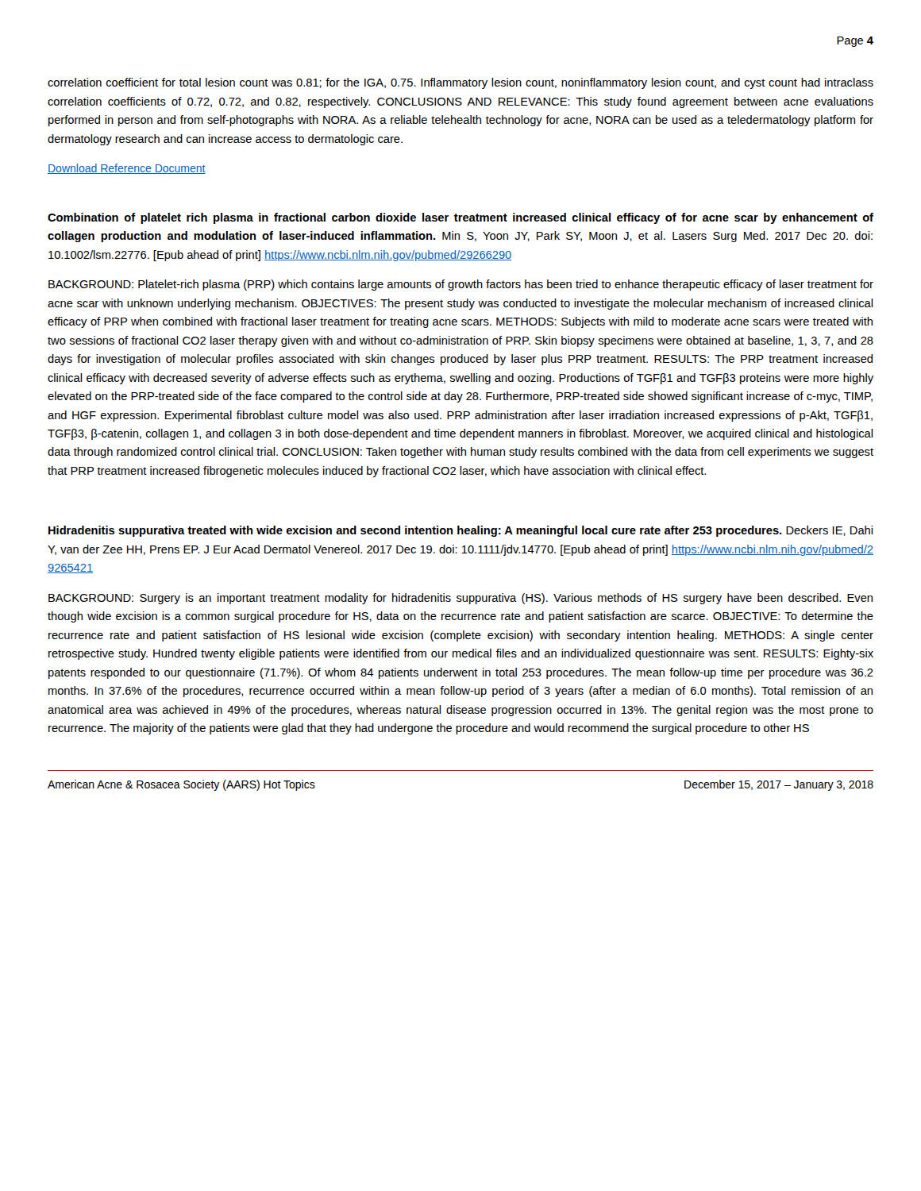Page 4
correlation coefficient for total lesion count was 0.81; for the IGA, 0.75. Inflammatory lesion count, noninflammatory lesion count, and cyst count had intraclass correlation coefficients of 0.72, 0.72, and 0.82, respectively. CONCLUSIONS AND RELEVANCE: This study found agreement between acne evaluations performed in person and from self-photographs with NORA. As a reliable telehealth technology for acne, NORA can be used as a teledermatology platform for dermatology research and can increase access to dermatologic care.
Download Reference Document
Combination of platelet rich plasma in fractional carbon dioxide laser treatment increased clinical efficacy of for acne scar by enhancement of collagen production and modulation of laser-induced inflammation. Min S, Yoon JY, Park SY, Moon J, et al. Lasers Surg Med. 2017 Dec 20. doi: 10.1002/lsm.22776. [Epub ahead of print] https://www.ncbi.nlm.nih.gov/pubmed/29266290
BACKGROUND: Platelet-rich plasma (PRP) which contains large amounts of growth factors has been tried to enhance therapeutic efficacy of laser treatment for acne scar with unknown underlying mechanism. OBJECTIVES: The present study was conducted to investigate the molecular mechanism of increased clinical efficacy of PRP when combined with fractional laser treatment for treating acne scars. METHODS: Subjects with mild to moderate acne scars were treated with two sessions of fractional CO2 laser therapy given with and without co-administration of PRP. Skin biopsy specimens were obtained at baseline, 1, 3, 7, and 28 days for investigation of molecular profiles associated with skin changes produced by laser plus PRP treatment. RESULTS: The PRP treatment increased clinical efficacy with decreased severity of adverse effects such as erythema, swelling and oozing. Productions of TGFβ1 and TGFβ3 proteins were more highly elevated on the PRP-treated side of the face compared to the control side at day 28. Furthermore, PRP-treated side showed significant increase of c-myc, TIMP, and HGF expression. Experimental fibroblast culture model was also used. PRP administration after laser irradiation increased expressions of p-Akt, TGFβ1, TGFβ3, β-catenin, collagen 1, and collagen 3 in both dose-dependent and time dependent manners in fibroblast. Moreover, we acquired clinical and histological data through randomized control clinical trial. CONCLUSION: Taken together with human study results combined with the data from cell experiments we suggest that PRP treatment increased fibrogenetic molecules induced by fractional CO2 laser, which have association with clinical effect.
Hidradenitis suppurativa treated with wide excision and second intention healing: A meaningful local cure rate after 253 procedures. Deckers IE, Dahi Y, van der Zee HH, Prens EP. J Eur Acad Dermatol Venereol. 2017 Dec 19. doi: 10.1111/jdv.14770. [Epub ahead of print] https://www.ncbi.nlm.nih.gov/pubmed/29265421
BACKGROUND: Surgery is an important treatment modality for hidradenitis suppurativa (HS). Various methods of HS surgery have been described. Even though wide excision is a common surgical procedure for HS, data on the recurrence rate and patient satisfaction are scarce. OBJECTIVE: To determine the recurrence rate and patient satisfaction of HS lesional wide excision (complete excision) with secondary intention healing. METHODS: A single center retrospective study. Hundred twenty eligible patients were identified from our medical files and an individualized questionnaire was sent. RESULTS: Eighty-six patents responded to our questionnaire (71.7%). Of whom 84 patients underwent in total 253 procedures. The mean follow-up time per procedure was 36.2 months. In 37.6% of the procedures, recurrence occurred within a mean follow-up period of 3 years (after a median of 6.0 months). Total remission of an anatomical area was achieved in 49% of the procedures, whereas natural disease progression occurred in 13%. The genital region was the most prone to recurrence. The majority of the patients were glad that they had undergone the procedure and would recommend the surgical procedure to other HS
American Acne & Rosacea Society (AARS) Hot Topics December 15, 2017 – January 3, 2018